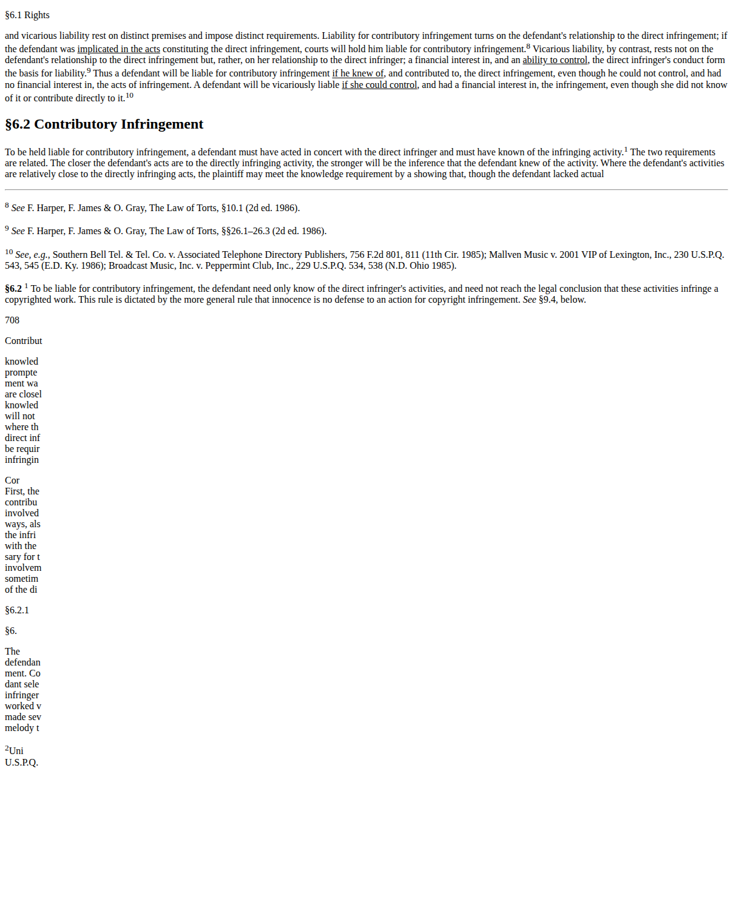§6.1 Rights
and vicarious liability rest on distinct premises and impose distinct requirements. Liability for contributory infringement turns on the defendant's relationship to the direct infringement; if the defendant was implicated in the acts constituting the direct infringement, courts will hold him liable for contributory infringement.8 Vicarious liability, by contrast, rests not on the defendant's relationship to the direct infringement but, rather, on her relationship to the direct infringer; a financial interest in, and an ability to control, the direct infringer's conduct form the basis for liability.9 Thus a defendant will be liable for contributory infringement if he knew of, and contributed to, the direct infringement, even though he could not control, and had no financial interest in, the acts of infringement. A defendant will be vicariously liable if she could control, and had a financial interest in, the infringement, even though she did not know of it or contribute directly to it.10
§6.2 Contributory Infringement
To be held liable for contributory infringement, a defendant must have acted in concert with the direct infringer and must have known of the infringing activity.1 The two requirements are related. The closer the defendant's acts are to the directly infringing activity, the stronger will be the inference that the defendant knew of the activity. Where the defendant's activities are relatively close to the directly infringing acts, the plaintiff may meet the knowledge requirement by a showing that, though the defendant lacked actual
8 See F. Harper, F. James & O. Gray, The Law of Torts, §10.1 (2d ed. 1986).
9 See F. Harper, F. James & O. Gray, The Law of Torts, §§26.1–26.3 (2d ed. 1986).
10 See, e.g., Southern Bell Tel. & Tel. Co. v. Associated Telephone Directory Publishers, 756 F.2d 801, 811 (11th Cir. 1985); Mallven Music v. 2001 VIP of Lexington, Inc., 230 U.S.P.Q. 543, 545 (E.D. Ky. 1986); Broadcast Music, Inc. v. Peppermint Club, Inc., 229 U.S.P.Q. 534, 538 (N.D. Ohio 1985).
§6.2 1 To be liable for contributory infringement, the defendant need only know of the direct infringer's activities, and need not reach the legal conclusion that these activities infringe a copyrighted work. This rule is dictated by the more general rule that innocence is no defense to an action for copyright infringement. See §9.4, below.
708
Contribut
knowled
prompte
ment wa
are closel
knowled
will not
where th
direct inf
be requir
infringin
Cor
First, the
contribu
involved
ways, als
the infri
with the
sary for t
involvem
sometim
of the di
§6.2.1
§6.
The
defendan
ment. Co
dant sele
infringer
worked v
made sev
melody t
2Uni
U.S.P.Q.